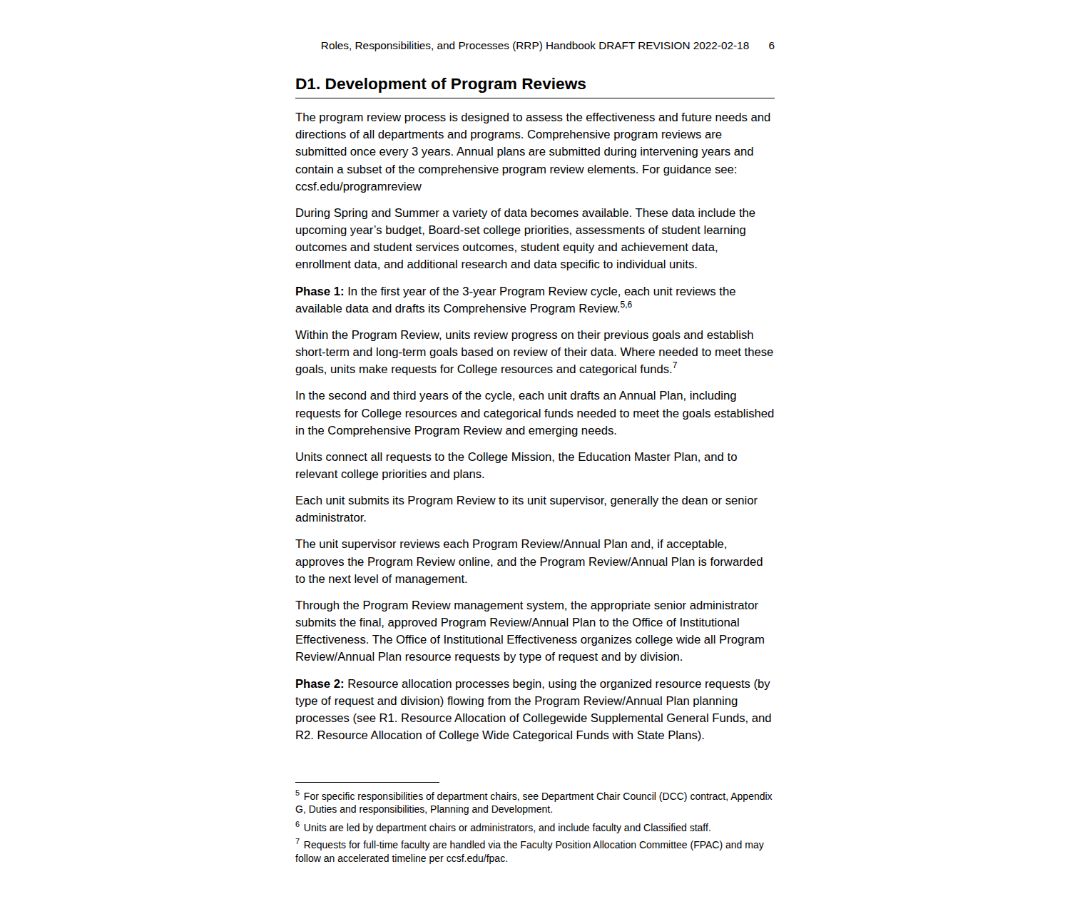Roles, Responsibilities, and Processes (RRP) Handbook DRAFT REVISION 2022-02-18 6
D1. Development of Program Reviews
The program review process is designed to assess the effectiveness and future needs and directions of all departments and programs. Comprehensive program reviews are submitted once every 3 years. Annual plans are submitted during intervening years and contain a subset of the comprehensive program review elements. For guidance see: ccsf.edu/programreview
During Spring and Summer a variety of data becomes available. These data include the upcoming year’s budget, Board-set college priorities, assessments of student learning outcomes and student services outcomes, student equity and achievement data, enrollment data, and additional research and data specific to individual units.
Phase 1: In the first year of the 3-year Program Review cycle, each unit reviews the available data and drafts its Comprehensive Program Review.5,6
Within the Program Review, units review progress on their previous goals and establish short-term and long-term goals based on review of their data. Where needed to meet these goals, units make requests for College resources and categorical funds.7
In the second and third years of the cycle, each unit drafts an Annual Plan, including requests for College resources and categorical funds needed to meet the goals established in the Comprehensive Program Review and emerging needs.
Units connect all requests to the College Mission, the Education Master Plan, and to relevant college priorities and plans.
Each unit submits its Program Review to its unit supervisor, generally the dean or senior administrator.
The unit supervisor reviews each Program Review/Annual Plan and, if acceptable, approves the Program Review online, and the Program Review/Annual Plan is forwarded to the next level of management.
Through the Program Review management system, the appropriate senior administrator submits the final, approved Program Review/Annual Plan to the Office of Institutional Effectiveness. The Office of Institutional Effectiveness organizes college wide all Program Review/Annual Plan resource requests by type of request and by division.
Phase 2: Resource allocation processes begin, using the organized resource requests (by type of request and division) flowing from the Program Review/Annual Plan planning processes (see R1. Resource Allocation of Collegewide Supplemental General Funds, and R2. Resource Allocation of College Wide Categorical Funds with State Plans).
5 For specific responsibilities of department chairs, see Department Chair Council (DCC) contract, Appendix G, Duties and responsibilities, Planning and Development.
6 Units are led by department chairs or administrators, and include faculty and Classified staff.
7 Requests for full-time faculty are handled via the Faculty Position Allocation Committee (FPAC) and may follow an accelerated timeline per ccsf.edu/fpac.